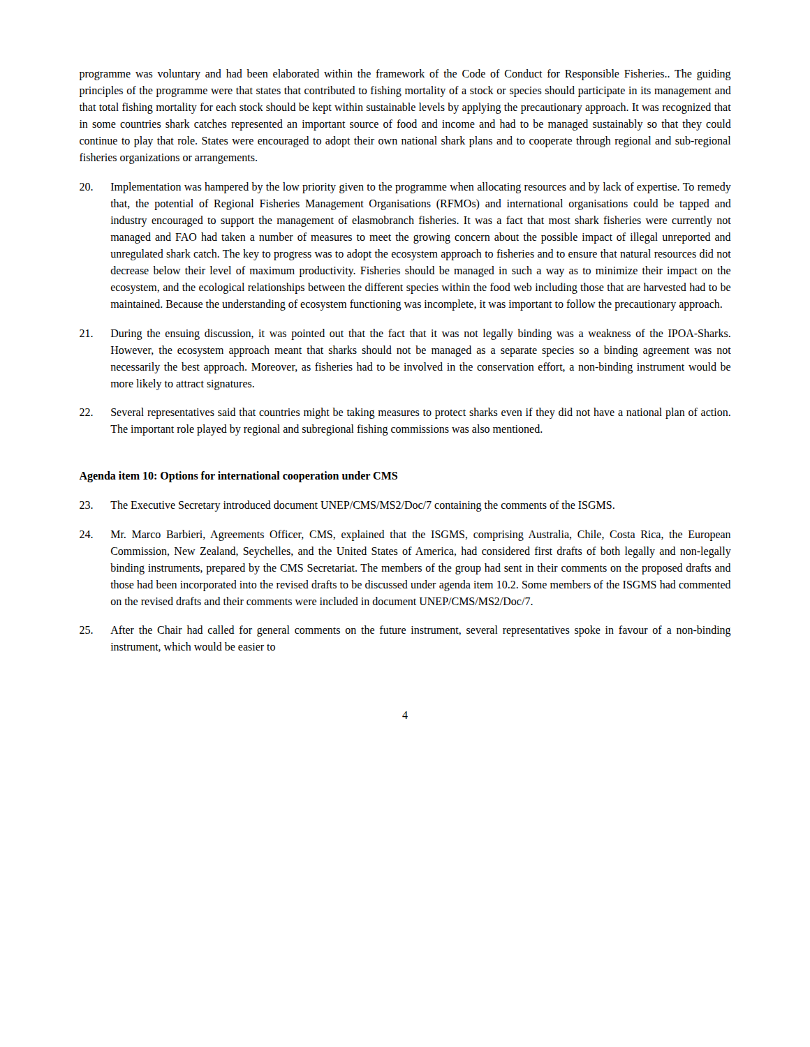programme was voluntary and had been elaborated within the framework of the Code of Conduct for Responsible Fisheries.. The guiding principles of the programme were that states that contributed to fishing mortality of a stock or species should participate in its management and that total fishing mortality for each stock should be kept within sustainable levels by applying the precautionary approach. It was recognized that in some countries shark catches represented an important source of food and income and had to be managed sustainably so that they could continue to play that role. States were encouraged to adopt their own national shark plans and to cooperate through regional and sub-regional fisheries organizations or arrangements.
20.
Implementation was hampered by the low priority given to the programme when allocating resources and by lack of expertise. To remedy that, the potential of Regional Fisheries Management Organisations (RFMOs) and international organisations could be tapped and industry encouraged to support the management of elasmobranch fisheries. It was a fact that most shark fisheries were currently not managed and FAO had taken a number of measures to meet the growing concern about the possible impact of illegal unreported and unregulated shark catch. The key to progress was to adopt the ecosystem approach to fisheries and to ensure that natural resources did not decrease below their level of maximum productivity. Fisheries should be managed in such a way as to minimize their impact on the ecosystem, and the ecological relationships between the different species within the food web including those that are harvested had to be maintained. Because the understanding of ecosystem functioning was incomplete, it was important to follow the precautionary approach.
21.
During the ensuing discussion, it was pointed out that the fact that it was not legally binding was a weakness of the IPOA-Sharks. However, the ecosystem approach meant that sharks should not be managed as a separate species so a binding agreement was not necessarily the best approach. Moreover, as fisheries had to be involved in the conservation effort, a non-binding instrument would be more likely to attract signatures.
22.
Several representatives said that countries might be taking measures to protect sharks even if they did not have a national plan of action. The important role played by regional and subregional fishing commissions was also mentioned.
Agenda item 10: Options for international cooperation under CMS
23.
The Executive Secretary introduced document UNEP/CMS/MS2/Doc/7 containing the comments of the ISGMS.
24.
Mr. Marco Barbieri, Agreements Officer, CMS, explained that the ISGMS, comprising Australia, Chile, Costa Rica, the European Commission, New Zealand, Seychelles, and the United States of America, had considered first drafts of both legally and non-legally binding instruments, prepared by the CMS Secretariat. The members of the group had sent in their comments on the proposed drafts and those had been incorporated into the revised drafts to be discussed under agenda item 10.2. Some members of the ISGMS had commented on the revised drafts and their comments were included in document UNEP/CMS/MS2/Doc/7.
25.
After the Chair had called for general comments on the future instrument, several representatives spoke in favour of a non-binding instrument, which would be easier to
4